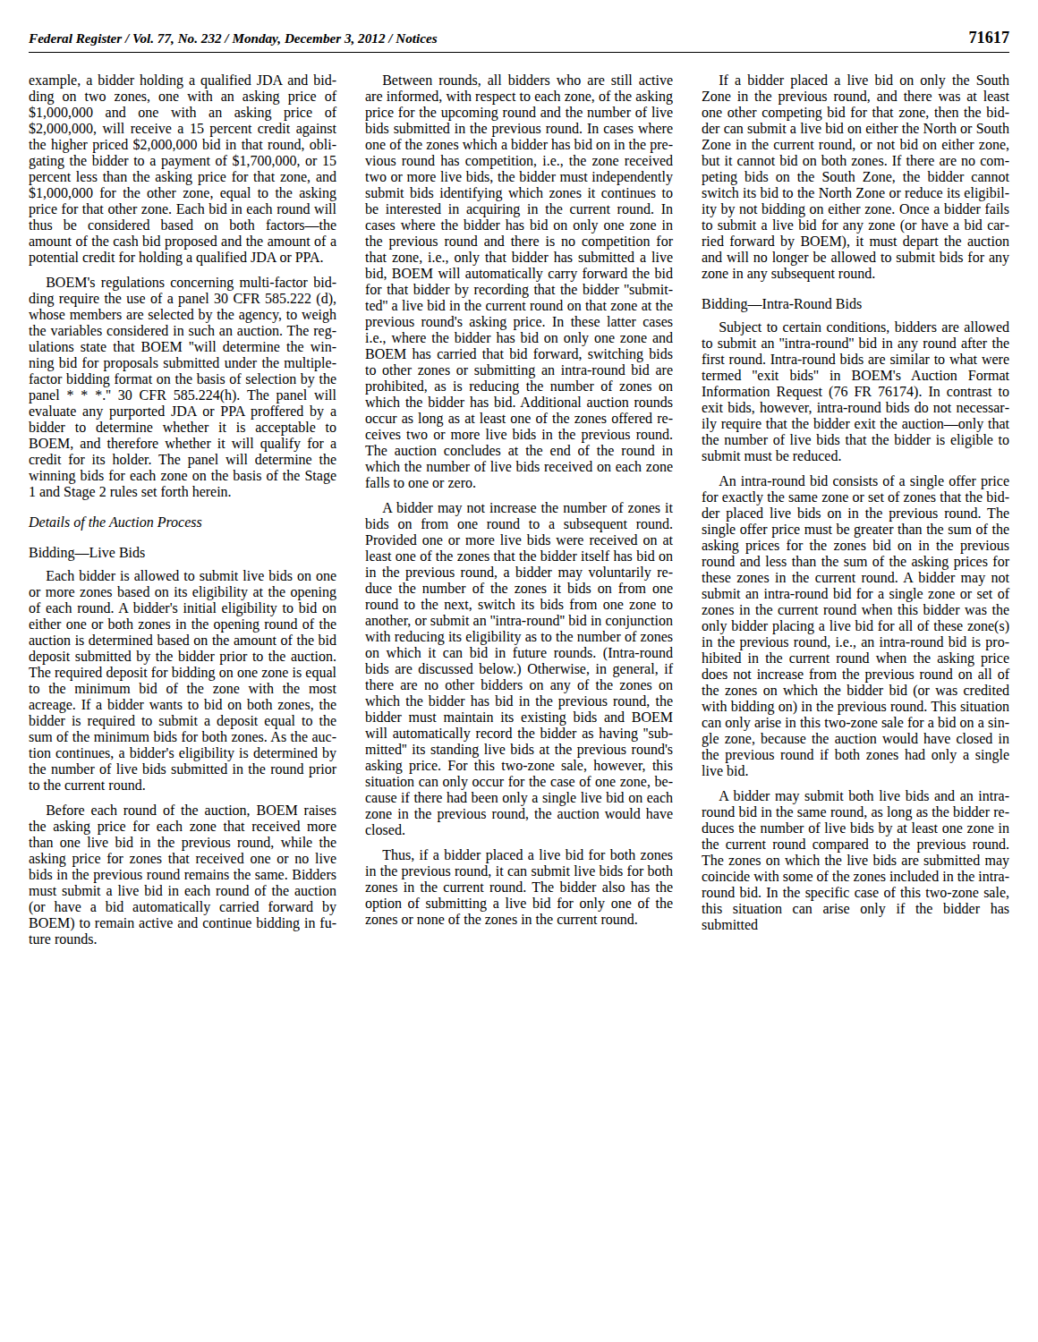Federal Register / Vol. 77, No. 232 / Monday, December 3, 2012 / Notices
71617
example, a bidder holding a qualified JDA and bidding on two zones, one with an asking price of $1,000,000 and one with an asking price of $2,000,000, will receive a 15 percent credit against the higher priced $2,000,000 bid in that round, obligating the bidder to a payment of $1,700,000, or 15 percent less than the asking price for that zone, and $1,000,000 for the other zone, equal to the asking price for that other zone. Each bid in each round will thus be considered based on both factors—the amount of the cash bid proposed and the amount of a potential credit for holding a qualified JDA or PPA.
BOEM's regulations concerning multi-factor bidding require the use of a panel 30 CFR 585.222 (d), whose members are selected by the agency, to weigh the variables considered in such an auction. The regulations state that BOEM ''will determine the winning bid for proposals submitted under the multiple-factor bidding format on the basis of selection by the panel * * *.'' 30 CFR 585.224(h). The panel will evaluate any purported JDA or PPA proffered by a bidder to determine whether it is acceptable to BOEM, and therefore whether it will qualify for a credit for its holder. The panel will determine the winning bids for each zone on the basis of the Stage 1 and Stage 2 rules set forth herein.
Details of the Auction Process
Bidding—Live Bids
Each bidder is allowed to submit live bids on one or more zones based on its eligibility at the opening of each round. A bidder's initial eligibility to bid on either one or both zones in the opening round of the auction is determined based on the amount of the bid deposit submitted by the bidder prior to the auction. The required deposit for bidding on one zone is equal to the minimum bid of the zone with the most acreage. If a bidder wants to bid on both zones, the bidder is required to submit a deposit equal to the sum of the minimum bids for both zones. As the auction continues, a bidder's eligibility is determined by the number of live bids submitted in the round prior to the current round.
Before each round of the auction, BOEM raises the asking price for each zone that received more than one live bid in the previous round, while the asking price for zones that received one or no live bids in the previous round remains the same. Bidders must submit a live bid in each round of the auction (or have a bid automatically carried forward by BOEM) to remain active and continue bidding in future rounds.
Between rounds, all bidders who are still active are informed, with respect to each zone, of the asking price for the upcoming round and the number of live bids submitted in the previous round. In cases where one of the zones which a bidder has bid on in the previous round has competition, i.e., the zone received two or more live bids, the bidder must independently submit bids identifying which zones it continues to be interested in acquiring in the current round. In cases where the bidder has bid on only one zone in the previous round and there is no competition for that zone, i.e., only that bidder has submitted a live bid, BOEM will automatically carry forward the bid for that bidder by recording that the bidder ''submitted'' a live bid in the current round on that zone at the previous round's asking price. In these latter cases i.e., where the bidder has bid on only one zone and BOEM has carried that bid forward, switching bids to other zones or submitting an intra-round bid are prohibited, as is reducing the number of zones on which the bidder has bid. Additional auction rounds occur as long as at least one of the zones offered receives two or more live bids in the previous round. The auction concludes at the end of the round in which the number of live bids received on each zone falls to one or zero.
A bidder may not increase the number of zones it bids on from one round to a subsequent round. Provided one or more live bids were received on at least one of the zones that the bidder itself has bid on in the previous round, a bidder may voluntarily reduce the number of the zones it bids on from one round to the next, switch its bids from one zone to another, or submit an ''intra-round'' bid in conjunction with reducing its eligibility as to the number of zones on which it can bid in future rounds. (Intra-round bids are discussed below.) Otherwise, in general, if there are no other bidders on any of the zones on which the bidder has bid in the previous round, the bidder must maintain its existing bids and BOEM will automatically record the bidder as having ''submitted'' its standing live bids at the previous round's asking price. For this two-zone sale, however, this situation can only occur for the case of one zone, because if there had been only a single live bid on each zone in the previous round, the auction would have closed.
Thus, if a bidder placed a live bid for both zones in the previous round, it can submit live bids for both zones in the current round. The bidder also has the option of submitting a live bid for only one of the zones or none of the zones in the current round.
If a bidder placed a live bid on only the South Zone in the previous round, and there was at least one other competing bid for that zone, then the bidder can submit a live bid on either the North or South Zone in the current round, or not bid on either zone, but it cannot bid on both zones. If there are no competing bids on the South Zone, the bidder cannot switch its bid to the North Zone or reduce its eligibility by not bidding on either zone. Once a bidder fails to submit a live bid for any zone (or have a bid carried forward by BOEM), it must depart the auction and will no longer be allowed to submit bids for any zone in any subsequent round.
Bidding—Intra-Round Bids
Subject to certain conditions, bidders are allowed to submit an ''intra-round'' bid in any round after the first round. Intra-round bids are similar to what were termed ''exit bids'' in BOEM's Auction Format Information Request (76 FR 76174). In contrast to exit bids, however, intra-round bids do not necessarily require that the bidder exit the auction—only that the number of live bids that the bidder is eligible to submit must be reduced.
An intra-round bid consists of a single offer price for exactly the same zone or set of zones that the bidder placed live bids on in the previous round. The single offer price must be greater than the sum of the asking prices for the zones bid on in the previous round and less than the sum of the asking prices for these zones in the current round. A bidder may not submit an intra-round bid for a single zone or set of zones in the current round when this bidder was the only bidder placing a live bid for all of these zone(s) in the previous round, i.e., an intra-round bid is prohibited in the current round when the asking price does not increase from the previous round on all of the zones on which the bidder bid (or was credited with bidding on) in the previous round. This situation can only arise in this two-zone sale for a bid on a single zone, because the auction would have closed in the previous round if both zones had only a single live bid.
A bidder may submit both live bids and an intra-round bid in the same round, as long as the bidder reduces the number of live bids by at least one zone in the current round compared to the previous round. The zones on which the live bids are submitted may coincide with some of the zones included in the intra-round bid. In the specific case of this two-zone sale, this situation can arise only if the bidder has submitted